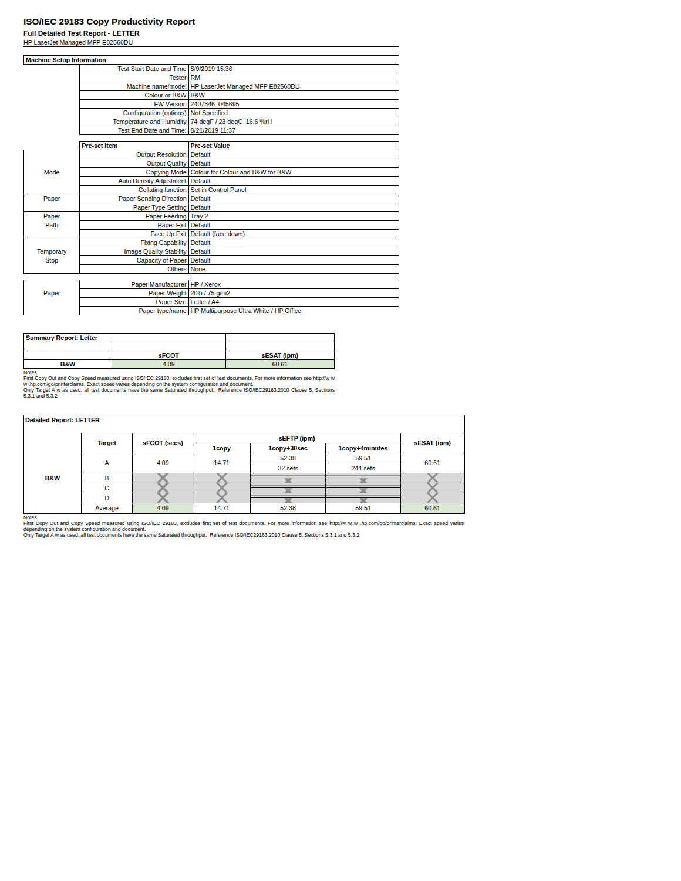ISO/IEC 29183 Copy Productivity Report
Full Detailed Test Report - LETTER
HP LaserJet Managed MFP E82560DU
| Machine Setup Information |
| | Test Start Date and Time | 8/9/2019 15:36 |
| | Tester | RM |
| | Machine name/model | HP LaserJet Managed MFP E82560DU |
| | Colour or B&W | B&W |
| | FW Version | 2407346_045695 |
| | Configuration (options) | Not Specified |
| | Temperature and Humidity | 74 degF / 23 degC 16.6 %rH |
| | Test End Date and Time: | 8/21/2019 11:37 |
| | Pre-set Item | Pre-set Value |
| | Output Resolution | Default |
| | Output Quality | Default |
| Mode | Copying Mode | Colour for Colour and B&W for B&W |
| | Auto Density Adjustment | Default |
| | Collating function | Set in Control Panel |
| Paper | Paper Sending Direction | Default |
| | Paper Type Setting | Default |
| Paper | Paper Feeding | Tray 2 |
| Path | Paper Exit | Default |
| | Face Up Exit | Default (face down) |
| | Fixing Capability | Default |
| Temporary | Image Quality Stability | Default |
| Stop | Capacity of Paper | Default |
| | Others | None |
| | Paper Manufacturer | HP / Xerox |
| Paper | Paper Weight | 20lb / 75 g/m2 |
| | Paper Size | Letter / A4 |
| | Paper type/name | HP Multipurpose Ultra White / HP Office |
| Summary Report: Letter | |
| | sFCOT | sESAT (ipm) |
| B&W | 4.09 | 60.61 |
Notes
First Copy Out and Copy Speed measured using ISO/IEC 29183, excludes first set of test documents. For more information see http://w w w .hp.com/go/printerclaims. Exact speed varies depending on the system configuration and document.
Only Target A w as used, all test documents have the same Saturated throughput. Reference ISO/IEC29183:2010 Clause 5, Sections 5.3.1 and 5.3.2
| Detailed Report: LETTER |
| | Target | sFCOT (secs) | sEFTP (ipm) | sESAT (ipm) |
| 1copy | 1copy+30sec | 1copy+4minutes |
| B&W | A | 4.09 | 14.71 | 52.38 | 59.51 | 60.61 |
| 32 sets | 244 sets |
| B | | | | | |
| C | | | | | |
| D | | | | | |
| | Average | 4.09 | 14.71 | 52.38 | 59.51 | 60.61 |
Notes
First Copy Out and Copy Speed measured using ISO/IEC 29183, excludes first set of test documents. For more information see http://w w w .hp.com/go/printerclaims. Exact speed varies depending on the system configuration and document.
Only Target A w as used, all test documents have the same Saturated throughput. Reference ISO/IEC29183:2010 Clause 5, Sections 5.3.1 and 5.3.2